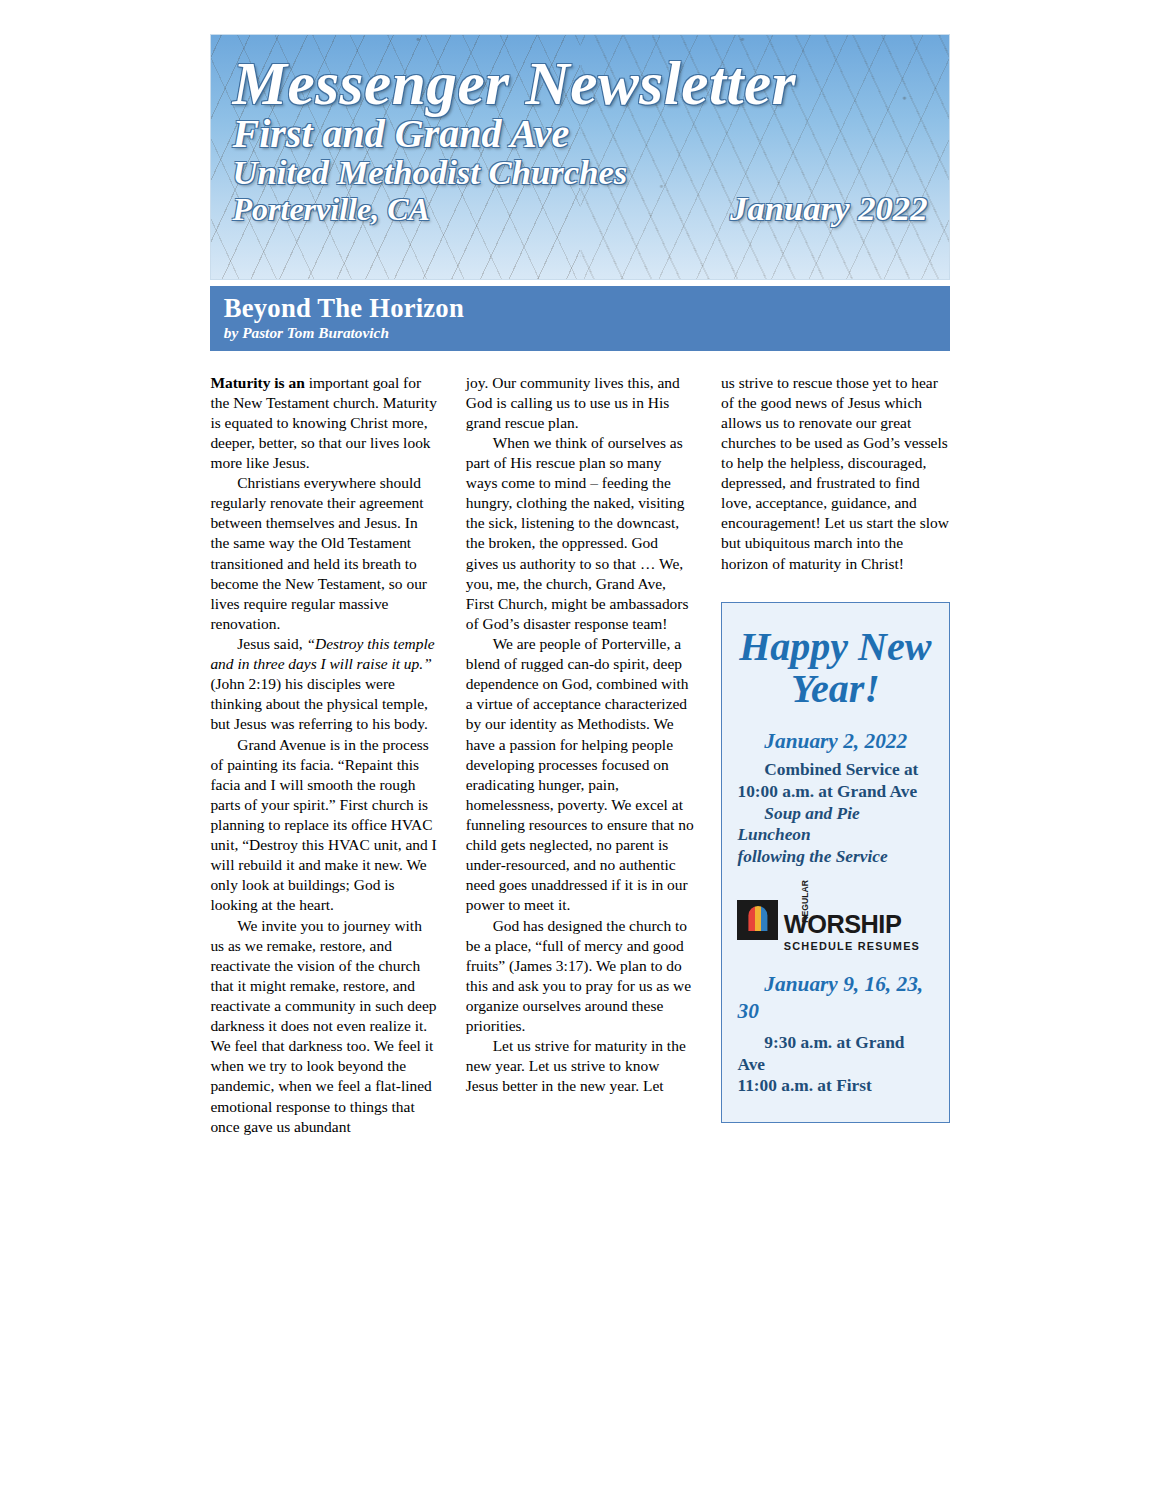Messenger Newsletter
First and Grand Ave
United Methodist Churches
Porterville, CA January 2022
Beyond The Horizon
by Pastor Tom Buratovich
Maturity is an important goal for the New Testament church. Maturity is equated to knowing Christ more, deeper, better, so that our lives look more like Jesus.
Christians everywhere should regularly renovate their agreement between themselves and Jesus. In the same way the Old Testament transitioned and held its breath to become the New Testament, so our lives require regular massive renovation.
Jesus said, “Destroy this temple and in three days I will raise it up.” (John 2:19) his disciples were thinking about the physical temple, but Jesus was referring to his body.
Grand Avenue is in the process of painting its facia. “Repaint this facia and I will smooth the rough parts of your spirit.” First church is planning to replace its office HVAC unit, “Destroy this HVAC unit, and I will rebuild it and make it new. We only look at buildings; God is looking at the heart.
We invite you to journey with us as we remake, restore, and reactivate the vision of the church that it might remake, restore, and reactivate a community in such deep darkness it does not even realize it. We feel that darkness too. We feel it when we try to look beyond the pandemic, when we feel a flat-lined emotional response to things that once gave us abundant
joy. Our community lives this, and God is calling us to use us in His grand rescue plan.
When we think of ourselves as part of His rescue plan so many ways come to mind – feeding the hungry, clothing the naked, visiting the sick, listening to the downcast, the broken, the oppressed. God gives us authority to so that … We, you, me, the church, Grand Ave, First Church, might be ambassadors of God’s disaster response team!
We are people of Porterville, a blend of rugged can-do spirit, deep dependence on God, combined with a virtue of acceptance characterized by our identity as Methodists. We have a passion for helping people developing processes focused on eradicating hunger, pain, homelessness, poverty. We excel at funneling resources to ensure that no child gets neglected, no parent is under-resourced, and no authentic need goes unaddressed if it is in our power to meet it.
God has designed the church to be a place, “full of mercy and good fruits” (James 3:17). We plan to do this and ask you to pray for us as we organize ourselves around these priorities.
Let us strive for maturity in the new year. Let us strive to know Jesus better in the new year. Let
us strive to rescue those yet to hear of the good news of Jesus which allows us to renovate our great churches to be used as God’s vessels to help the helpless, discouraged, depressed, and frustrated to find love, acceptance, guidance, and encouragement! Let us start the slow but ubiquitous march into the horizon of maturity in Christ!
Happy New Year!
January 2, 2022
Combined Service at
10:00 a.m. at Grand Ave
Soup and Pie Luncheon
following the Service
REGULARWORSHIP
SCHEDULE RESUMES
January 9, 16, 23, 30
9:30 a.m. at Grand Ave
11:00 a.m. at First